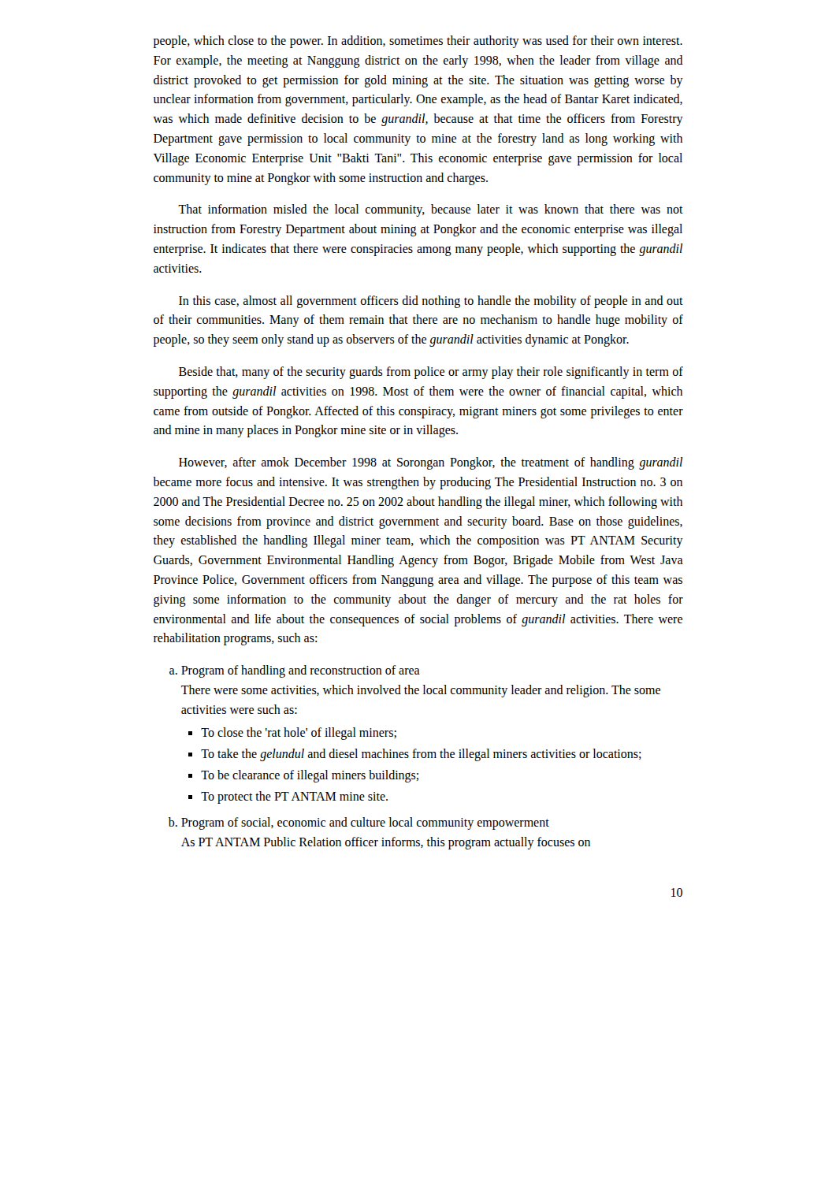people, which close to the power. In addition, sometimes their authority was used for their own interest. For example, the meeting at Nanggung district on the early 1998, when the leader from village and district provoked to get permission for gold mining at the site. The situation was getting worse by unclear information from government, particularly. One example, as the head of Bantar Karet indicated, was which made definitive decision to be gurandil, because at that time the officers from Forestry Department gave permission to local community to mine at the forestry land as long working with Village Economic Enterprise Unit "Bakti Tani". This economic enterprise gave permission for local community to mine at Pongkor with some instruction and charges.
That information misled the local community, because later it was known that there was not instruction from Forestry Department about mining at Pongkor and the economic enterprise was illegal enterprise. It indicates that there were conspiracies among many people, which supporting the gurandil activities.
In this case, almost all government officers did nothing to handle the mobility of people in and out of their communities. Many of them remain that there are no mechanism to handle huge mobility of people, so they seem only stand up as observers of the gurandil activities dynamic at Pongkor.
Beside that, many of the security guards from police or army play their role significantly in term of supporting the gurandil activities on 1998. Most of them were the owner of financial capital, which came from outside of Pongkor. Affected of this conspiracy, migrant miners got some privileges to enter and mine in many places in Pongkor mine site or in villages.
However, after amok December 1998 at Sorongan Pongkor, the treatment of handling gurandil became more focus and intensive. It was strengthen by producing The Presidential Instruction no. 3 on 2000 and The Presidential Decree no. 25 on 2002 about handling the illegal miner, which following with some decisions from province and district government and security board. Base on those guidelines, they established the handling Illegal miner team, which the composition was PT ANTAM Security Guards, Government Environmental Handling Agency from Bogor, Brigade Mobile from West Java Province Police, Government officers from Nanggung area and village. The purpose of this team was giving some information to the community about the danger of mercury and the rat holes for environmental and life about the consequences of social problems of gurandil activities. There were rehabilitation programs, such as:
Program of handling and reconstruction of area
There were some activities, which involved the local community leader and religion. The some activities were such as:
To close the 'rat hole' of illegal miners;
To take the gelundul and diesel machines from the illegal miners activities or locations;
To be clearance of illegal miners buildings;
To protect the PT ANTAM mine site.
Program of social, economic and culture local community empowerment
As PT ANTAM Public Relation officer informs, this program actually focuses on
10